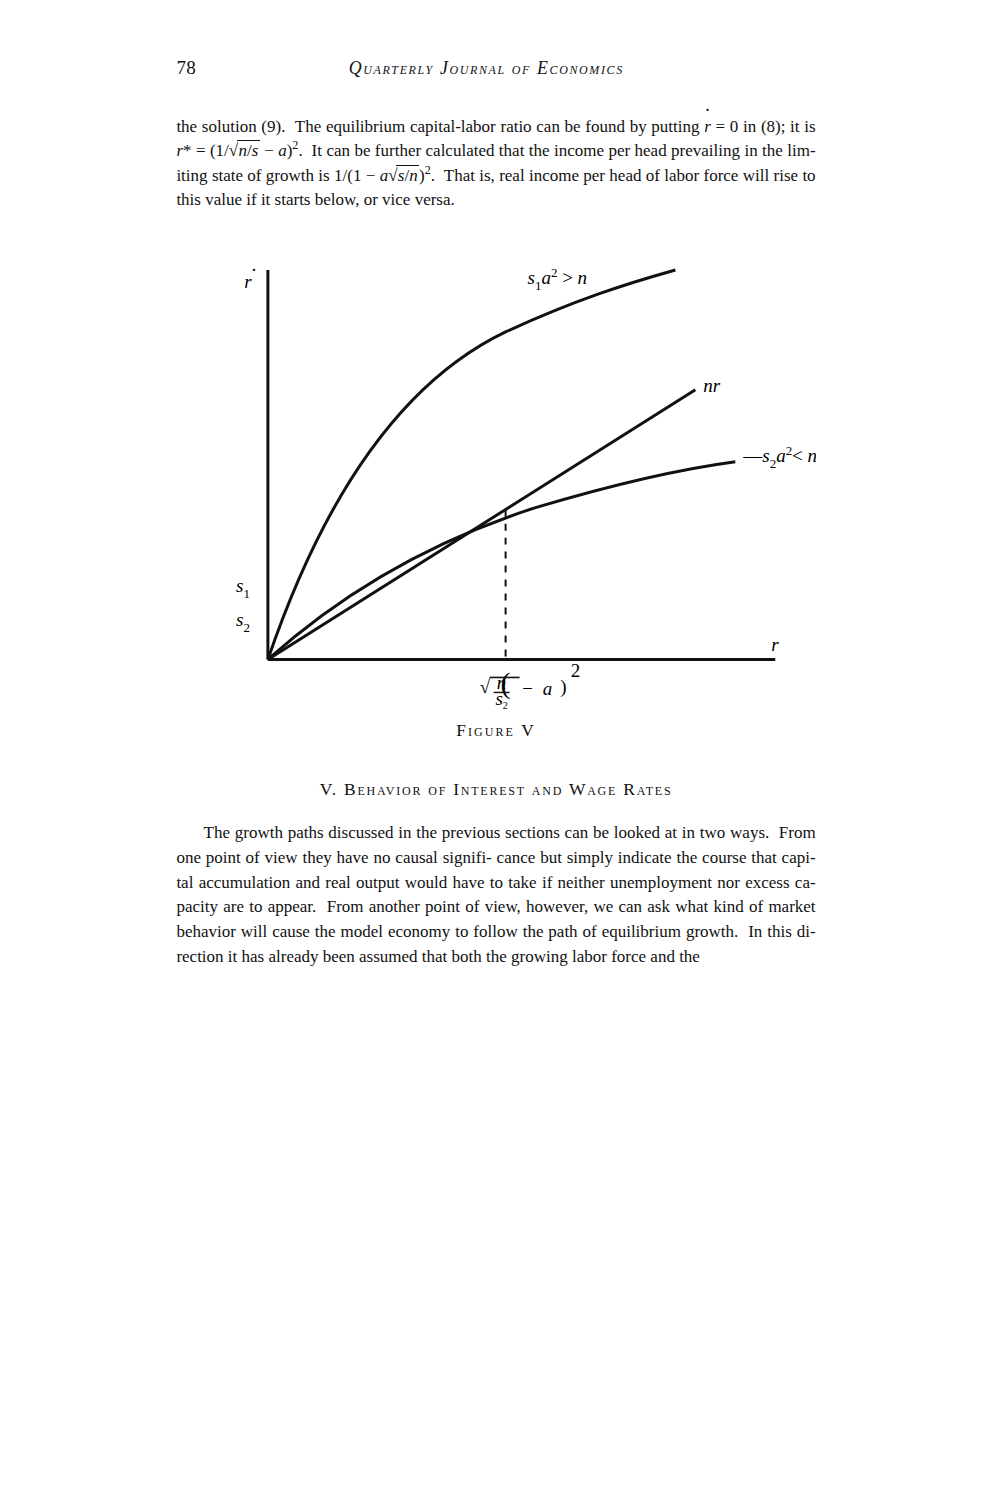78
Quarterly Journal of Economics
the solution (9). The equilibrium capital-labor ratio can be found by putting r = 0 in (8); it is r* = (1/ n/s − a)2. It can be further calculated that the income per head prevailing in the limiting state of growth is 1/(1 − a s/n)2. That is, real income per head of labor force will rise to this value if it starts below, or vice versa.
r · r s1a2 > n nr —s2a2< n s1 s2 ( √ n s2 − a ) 2
Figure V
V. Behavior of Interest and Wage Rates
The growth paths discussed in the previous sections can be looked at in two ways. From one point of view they have no causal signifi- cance but simply indicate the course that capital accumulation and real output would have to take if neither unemployment nor excess capacity are to appear. From another point of view, however, we can ask what kind of market behavior will cause the model economy to follow the path of equilibrium growth. In this direction it has already been assumed that both the growing labor force and the